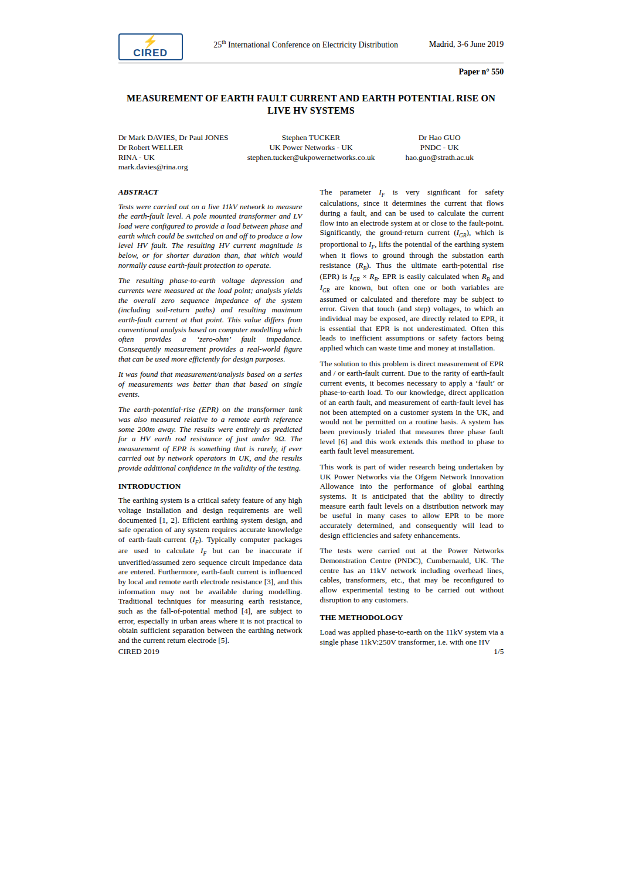⚡ CIRED
25th International Conference on Electricity Distribution
Madrid, 3-6 June 2019
Paper n° 550
Measurement of Earth Fault Current and Earth Potential Rise on
Live HV Systems
Dr Mark DAVIES, Dr Paul JONES
Dr Robert WELLER
RINA - UK
mark.davies@rina.org
Stephen TUCKER
UK Power Networks - UK
stephen.tucker@ukpowernetworks.co.uk
Dr Hao GUO
PNDC - UK
hao.guo@strath.ac.uk
Abstract
Tests were carried out on a live 11kV network to measure the earth-fault level. A pole mounted transformer and LV load were configured to provide a load between phase and earth which could be switched on and off to produce a low level HV fault. The resulting HV current magnitude is below, or for shorter duration than, that which would normally cause earth-fault protection to operate.
The resulting phase-to-earth voltage depression and currents were measured at the load point; analysis yields the overall zero sequence impedance of the system (including soil-return paths) and resulting maximum earth-fault current at that point. This value differs from conventional analysis based on computer modelling which often provides a ‘zero-ohm’ fault impedance. Consequently measurement provides a real-world figure that can be used more efficiently for design purposes.
It was found that measurement/analysis based on a series of measurements was better than that based on single events.
The earth-potential-rise (EPR) on the transformer tank was also measured relative to a remote earth reference some 200m away. The results were entirely as predicted for a HV earth rod resistance of just under 9Ω. The measurement of EPR is something that is rarely, if ever carried out by network operators in UK, and the results provide additional confidence in the validity of the testing.
Introduction
The earthing system is a critical safety feature of any high voltage installation and design requirements are well documented [1, 2]. Efficient earthing system design, and safe operation of any system requires accurate knowledge of earth-fault-current (IF). Typically computer packages are used to calculate IF but can be inaccurate if unverified/assumed zero sequence circuit impedance data are entered. Furthermore, earth-fault current is influenced by local and remote earth electrode resistance [3], and this information may not be available during modelling. Traditional techniques for measuring earth resistance, such as the fall-of-potential method [4], are subject to error, especially in urban areas where it is not practical to obtain sufficient separation between the earthing network and the current return electrode [5].
The parameter IF is very significant for safety calculations, since it determines the current that flows during a fault, and can be used to calculate the current flow into an electrode system at or close to the fault-point. Significantly, the ground-return current (IGR), which is proportional to IF, lifts the potential of the earthing system when it flows to ground through the substation earth resistance (RB). Thus the ultimate earth-potential rise (EPR) is IGR × RB. EPR is easily calculated when RB and IGR are known, but often one or both variables are assumed or calculated and therefore may be subject to error. Given that touch (and step) voltages, to which an individual may be exposed, are directly related to EPR, it is essential that EPR is not underestimated. Often this leads to inefficient assumptions or safety factors being applied which can waste time and money at installation.
The solution to this problem is direct measurement of EPR and / or earth-fault current. Due to the rarity of earth-fault current events, it becomes necessary to apply a ‘fault’ or phase-to-earth load. To our knowledge, direct application of an earth fault, and measurement of earth-fault level has not been attempted on a customer system in the UK, and would not be permitted on a routine basis. A system has been previously trialed that measures three phase fault level [6] and this work extends this method to phase to earth fault level measurement.
This work is part of wider research being undertaken by UK Power Networks via the Ofgem Network Innovation Allowance into the performance of global earthing systems. It is anticipated that the ability to directly measure earth fault levels on a distribution network may be useful in many cases to allow EPR to be more accurately determined, and consequently will lead to design efficiencies and safety enhancements.
The tests were carried out at the Power Networks Demonstration Centre (PNDC), Cumbernauld, UK. The centre has an 11kV network including overhead lines, cables, transformers, etc., that may be reconfigured to allow experimental testing to be carried out without disruption to any customers.
The Methodology
Load was applied phase-to-earth on the 11kV system via a single phase 11kV:250V transformer, i.e. with one HV
CIRED 2019
1/5